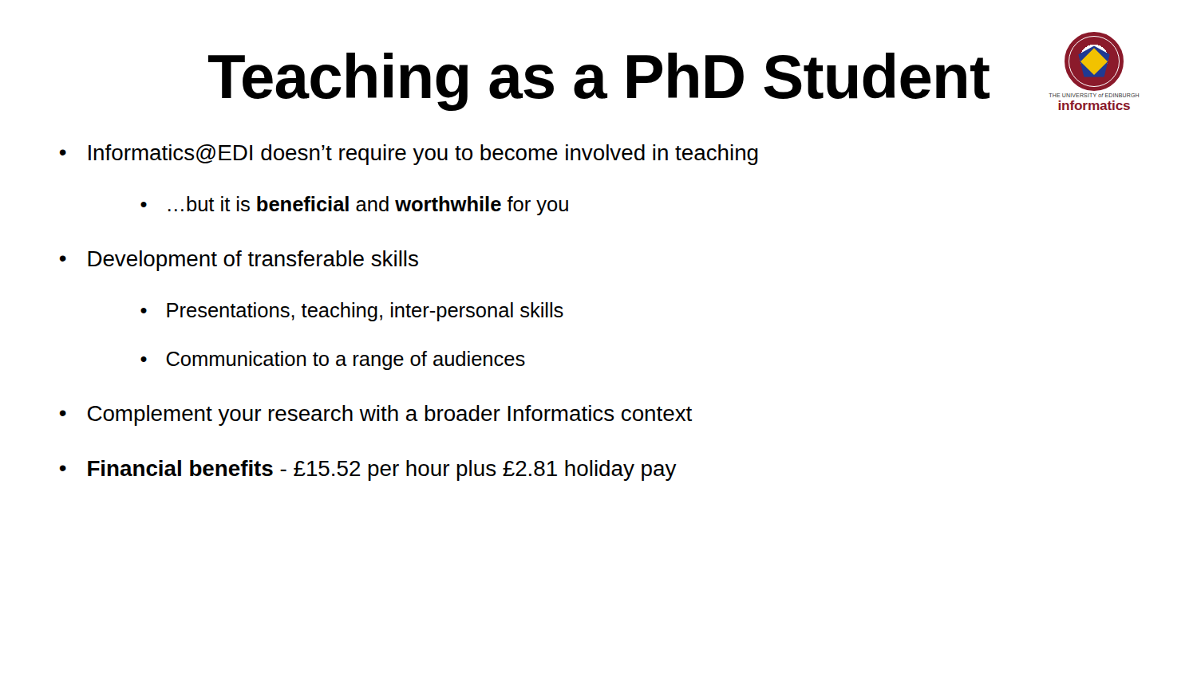The University of Edinburgh
informatics
Teaching as a PhD Student
Informatics@EDI doesn’t require you to become involved in teaching
…but it is beneficial and worthwhile for you
Development of transferable skills
Presentations, teaching, inter-personal skills
Communication to a range of audiences
Complement your research with a broader Informatics context
Financial benefits - £15.52 per hour plus £2.81 holiday pay